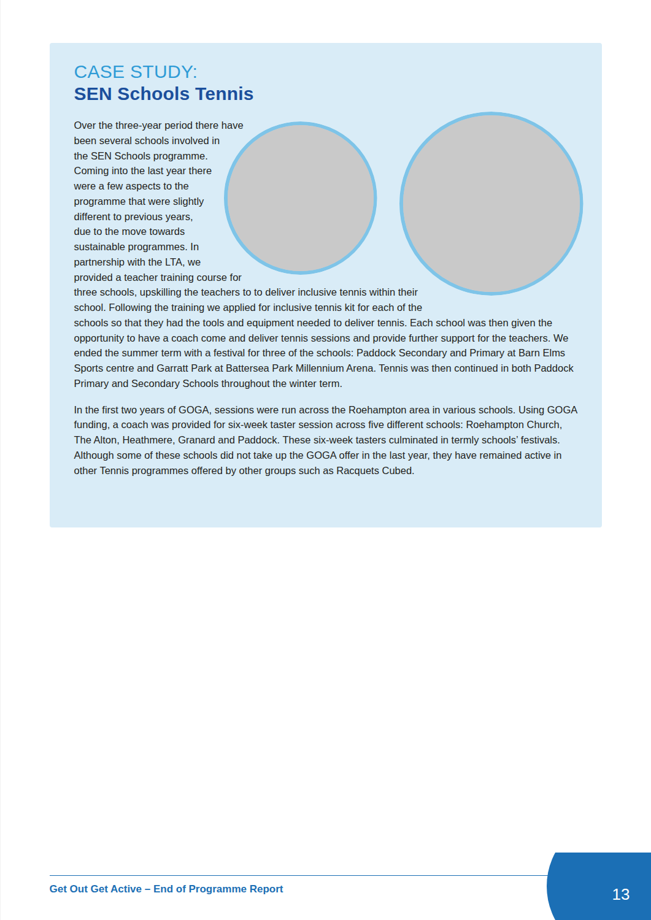CASE STUDY:
SEN Schools Tennis
Over the three-year period there have been several schools involved in the SEN Schools programme. Coming into the last year there were a few aspects to the programme that were slightly different to previous years, due to the move towards sustainable programmes. In partnership with the LTA, we provided a teacher training course for three schools, upskilling the teachers to to deliver inclusive tennis within their school. Following the training we applied for inclusive tennis kit for each of the schools so that they had the tools and equipment needed to deliver tennis. Each school was then given the opportunity to have a coach come and deliver tennis sessions and provide further support for the teachers. We ended the summer term with a festival for three of the schools: Paddock Secondary and Primary at Barn Elms Sports centre and Garratt Park at Battersea Park Millennium Arena. Tennis was then continued in both Paddock Primary and Secondary Schools throughout the winter term.
In the first two years of GOGA, sessions were run across the Roehampton area in various schools. Using GOGA funding, a coach was provided for six-week taster session across five different schools: Roehampton Church, The Alton, Heathmere, Granard and Paddock. These six-week tasters culminated in termly schools’ festivals. Although some of these schools did not take up the GOGA offer in the last year, they have remained active in other Tennis programmes offered by other groups such as Racquets Cubed.
Get Out Get Active – End of Programme Report
13